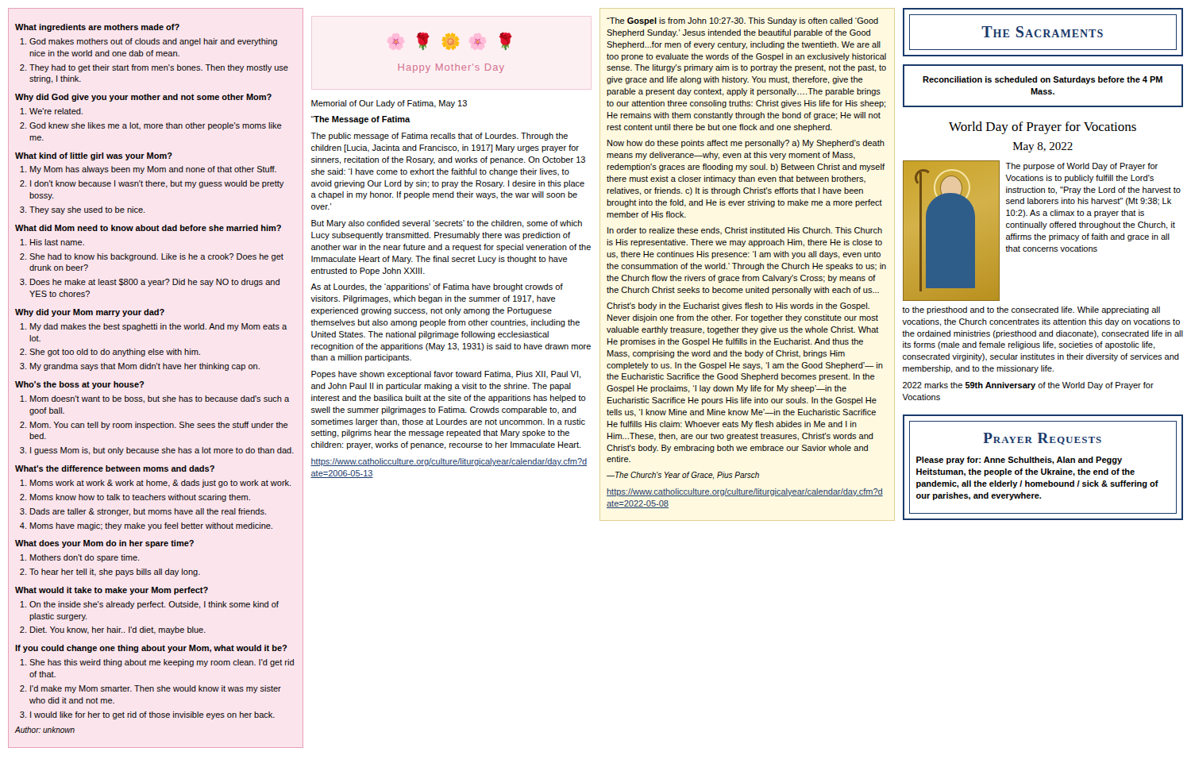What ingredients are mothers made of?
God makes mothers out of clouds and angel hair and everything nice in the world and one dab of mean.
They had to get their start from men's bones. Then they mostly use string, I think.
Why did God give you your mother and not some other Mom?
We're related.
God knew she likes me a lot, more than other people's moms like me.
What kind of little girl was your Mom?
My Mom has always been my Mom and none of that other Stuff.
I don't know because I wasn't there, but my guess would be pretty bossy.
They say she used to be nice.
What did Mom need to know about dad before she married him?
His last name.
She had to know his background. Like is he a crook? Does he get drunk on beer?
Does he make at least $800 a year? Did he say NO to drugs and YES to chores?
Why did your Mom marry your dad?
My dad makes the best spaghetti in the world. And my Mom eats a lot.
She got too old to do anything else with him.
My grandma says that Mom didn't have her thinking cap on.
Who's the boss at your house?
Mom doesn't want to be boss, but she has to because dad's such a goof ball.
Mom. You can tell by room inspection. She sees the stuff under the bed.
I guess Mom is, but only because she has a lot more to do than dad.
What's the difference between moms and dads?
Moms work at work & work at home, & dads just go to work at work.
Moms know how to talk to teachers without scaring them.
Dads are taller & stronger, but moms have all the real friends.
Moms have magic; they make you feel better without medicine.
What does your Mom do in her spare time?
Mothers don't do spare time.
To hear her tell it, she pays bills all day long.
What would it take to make your Mom perfect?
On the inside she's already perfect. Outside, I think some kind of plastic surgery.
Diet. You know, her hair.. I'd diet, maybe blue.
If you could change one thing about your Mom, what would it be?
She has this weird thing about me keeping my room clean. I'd get rid of that.
I'd make my Mom smarter. Then she would know it was my sister who did it and not me.
I would like for her to get rid of those invisible eyes on her back.
Author: unknown
🌸 🌹 🌼 🌸 🌹
Happy Mother's Day
Memorial of Our Lady of Fatima, May 13
“The Message of Fatima
The public message of Fatima recalls that of Lourdes. Through the children [Lucia, Jacinta and Francisco, in 1917] Mary urges prayer for sinners, recitation of the Rosary, and works of penance. On October 13 she said: ‘I have come to exhort the faithful to change their lives, to avoid grieving Our Lord by sin; to pray the Rosary. I desire in this place a chapel in my honor. If people mend their ways, the war will soon be over.’
But Mary also confided several ‘secrets’ to the children, some of which Lucy subsequently transmitted. Presumably there was prediction of another war in the near future and a request for special veneration of the Immaculate Heart of Mary. The final secret Lucy is thought to have entrusted to Pope John XXIII.
As at Lourdes, the ‘apparitions’ of Fatima have brought crowds of visitors. Pilgrimages, which began in the summer of 1917, have experienced growing success, not only among the Portuguese themselves but also among people from other countries, including the United States. The national pilgrimage following ecclesiastical recognition of the apparitions (May 13, 1931) is said to have drawn more than a million participants.
Popes have shown exceptional favor toward Fatima, Pius XII, Paul VI, and John Paul II in particular making a visit to the shrine. The papal interest and the basilica built at the site of the apparitions has helped to swell the summer pilgrimages to Fatima. Crowds comparable to, and sometimes larger than, those at Lourdes are not uncommon. In a rustic setting, pilgrims hear the message repeated that Mary spoke to the children: prayer, works of penance, recourse to her Immaculate Heart.
https://www.catholicculture.org/culture/liturgicalyear/calendar/day.cfm?date=2006-05-13
“The Gospel is from John 10:27-30. This Sunday is often called ‘Good Shepherd Sunday.’ Jesus intended the beautiful parable of the Good Shepherd...for men of every century, including the twentieth. We are all too prone to evaluate the words of the Gospel in an exclusively historical sense. The liturgy's primary aim is to portray the present, not the past, to give grace and life along with history. You must, therefore, give the parable a present day context, apply it personally….The parable brings to our attention three consoling truths: Christ gives His life for His sheep; He remains with them constantly through the bond of grace; He will not rest content until there be but one flock and one shepherd.
Now how do these points affect me personally? a) My Shepherd's death means my deliverance—why, even at this very moment of Mass, redemption's graces are flooding my soul. b) Between Christ and myself there must exist a closer intimacy than even that between brothers, relatives, or friends. c) It is through Christ's efforts that I have been brought into the fold, and He is ever striving to make me a more perfect member of His flock.
In order to realize these ends, Christ instituted His Church. This Church is His representative. There we may approach Him, there He is close to us, there He continues His presence: ‘I am with you all days, even unto the consummation of the world.’ Through the Church He speaks to us; in the Church flow the rivers of grace from Calvary's Cross; by means of the Church Christ seeks to become united personally with each of us...
Christ's body in the Eucharist gives flesh to His words in the Gospel. Never disjoin one from the other. For together they constitute our most valuable earthly treasure, together they give us the whole Christ. What He promises in the Gospel He fulfills in the Eucharist. And thus the Mass, comprising the word and the body of Christ, brings Him completely to us. In the Gospel He says, ‘I am the Good Shepherd’— in the Eucharistic Sacrifice the Good Shepherd becomes present. In the Gospel He proclaims, ‘I lay down My life for My sheep’—in the Eucharistic Sacrifice He pours His life into our souls. In the Gospel He tells us, ‘I know Mine and Mine know Me’—in the Eucharistic Sacrifice He fulfills His claim: Whoever eats My flesh abides in Me and I in Him...These, then, are our two greatest treasures, Christ's words and Christ's body. By embracing both we embrace our Savior whole and entire.
—The Church's Year of Grace, Pius Parsch
https://www.catholicculture.org/culture/liturgicalyear/calendar/day.cfm?date=2022-05-08
The Sacraments
Reconciliation is scheduled on Saturdays before the 4 PM Mass.
World Day of Prayer for Vocations
May 8, 2022
The purpose of World Day of Prayer for Vocations is to publicly fulfill the Lord's instruction to, "Pray the Lord of the harvest to send laborers into his harvest" (Mt 9:38; Lk 10:2). As a climax to a prayer that is continually offered throughout the Church, it affirms the primacy of faith and grace in all that concerns vocations
to the priesthood and to the consecrated life. While appreciating all vocations, the Church concentrates its attention this day on vocations to the ordained ministries (priesthood and diaconate), consecrated life in all its forms (male and female religious life, societies of apostolic life, consecrated virginity), secular institutes in their diversity of services and membership, and to the missionary life.
2022 marks the 59th Anniversary of the World Day of Prayer for Vocations
Prayer Requests
Please pray for: Anne Schultheis, Alan and Peggy Heitstuman, the people of the Ukraine, the end of the pandemic, all the elderly / homebound / sick & suffering of our parishes, and everywhere.